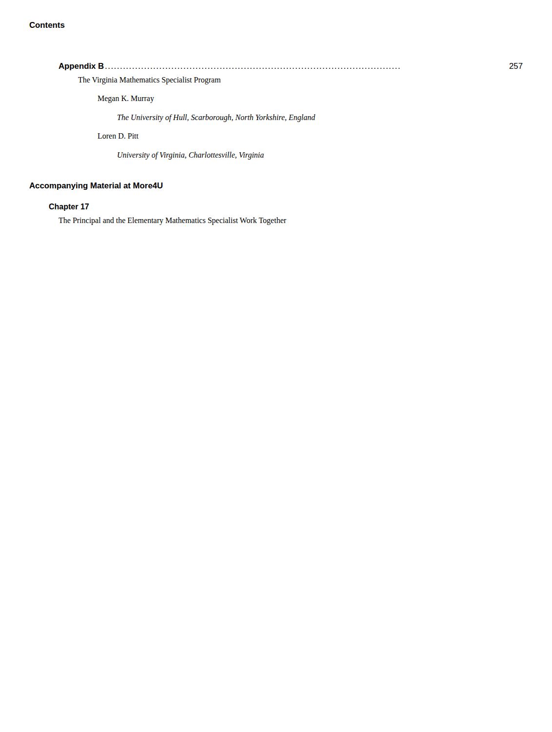Contents
Appendix B .................................................................................................. 257
The Virginia Mathematics Specialist Program
Megan K. Murray
The University of Hull, Scarborough, North Yorkshire, England
Loren D. Pitt
University of Virginia, Charlottesville, Virginia
Accompanying Material at More4U
Chapter 17
The Principal and the Elementary Mathematics Specialist Work Together